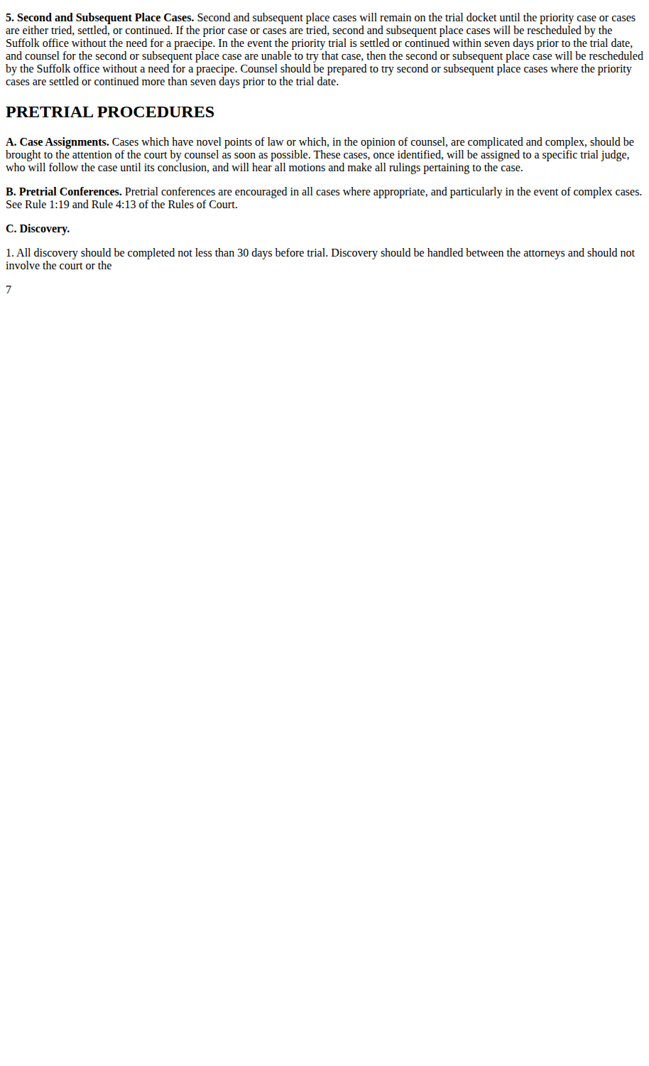5. Second and Subsequent Place Cases. Second and subsequent place cases will remain on the trial docket until the priority case or cases are either tried, settled, or continued. If the prior case or cases are tried, second and subsequent place cases will be rescheduled by the Suffolk office without the need for a praecipe. In the event the priority trial is settled or continued within seven days prior to the trial date, and counsel for the second or subsequent place case are unable to try that case, then the second or subsequent place case will be rescheduled by the Suffolk office without a need for a praecipe. Counsel should be prepared to try second or subsequent place cases where the priority cases are settled or continued more than seven days prior to the trial date.
PRETRIAL PROCEDURES
A. Case Assignments. Cases which have novel points of law or which, in the opinion of counsel, are complicated and complex, should be brought to the attention of the court by counsel as soon as possible. These cases, once identified, will be assigned to a specific trial judge, who will follow the case until its conclusion, and will hear all motions and make all rulings pertaining to the case.
B. Pretrial Conferences. Pretrial conferences are encouraged in all cases where appropriate, and particularly in the event of complex cases. See Rule 1:19 and Rule 4:13 of the Rules of Court.
C. Discovery.
1. All discovery should be completed not less than 30 days before trial. Discovery should be handled between the attorneys and should not involve the court or the
7